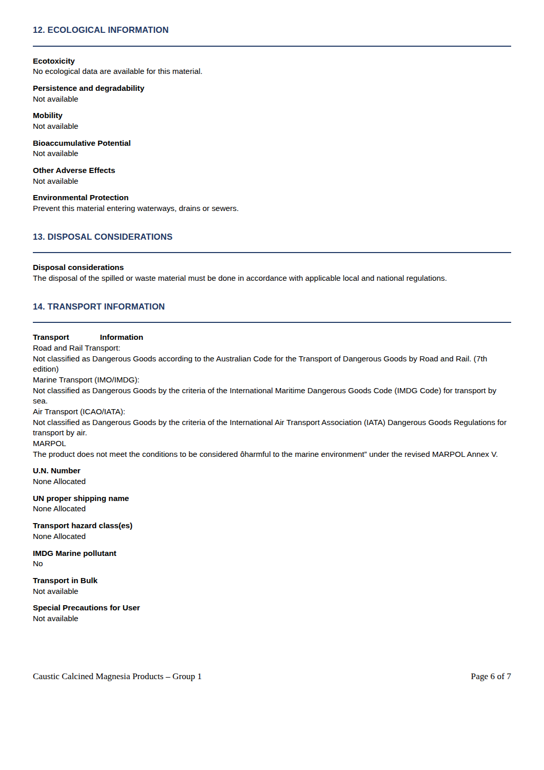12. ECOLOGICAL INFORMATION
Ecotoxicity
No ecological data are available for this material.
Persistence and degradability
Not available
Mobility
Not available
Bioaccumulative Potential
Not available
Other Adverse Effects
Not available
Environmental Protection
Prevent this material entering waterways, drains or sewers.
13. DISPOSAL CONSIDERATIONS
Disposal considerations
The disposal of the spilled or waste material must be done in accordance with applicable local and national regulations.
14. TRANSPORT INFORMATION
Transport Information
Road and Rail Transport:
Not classified as Dangerous Goods according to the Australian Code for the Transport of Dangerous Goods by Road and Rail. (7th edition)
Marine Transport (IMO/IMDG):
Not classified as Dangerous Goods by the criteria of the International Maritime Dangerous Goods Code (IMDG Code) for transport by sea.
Air Transport (ICAO/IATA):
Not classified as Dangerous Goods by the criteria of the International Air Transport Association (IATA) Dangerous Goods Regulations for transport by air.
MARPOL
The product does not meet the conditions to be considered ôharmful to the marine environment” under the revised MARPOL Annex V.
U.N. Number
None Allocated
UN proper shipping name
None Allocated
Transport hazard class(es)
None Allocated
IMDG Marine pollutant
No
Transport in Bulk
Not available
Special Precautions for User
Not available
Caustic Calcined Magnesia Products – Group 1 Page 6 of 7